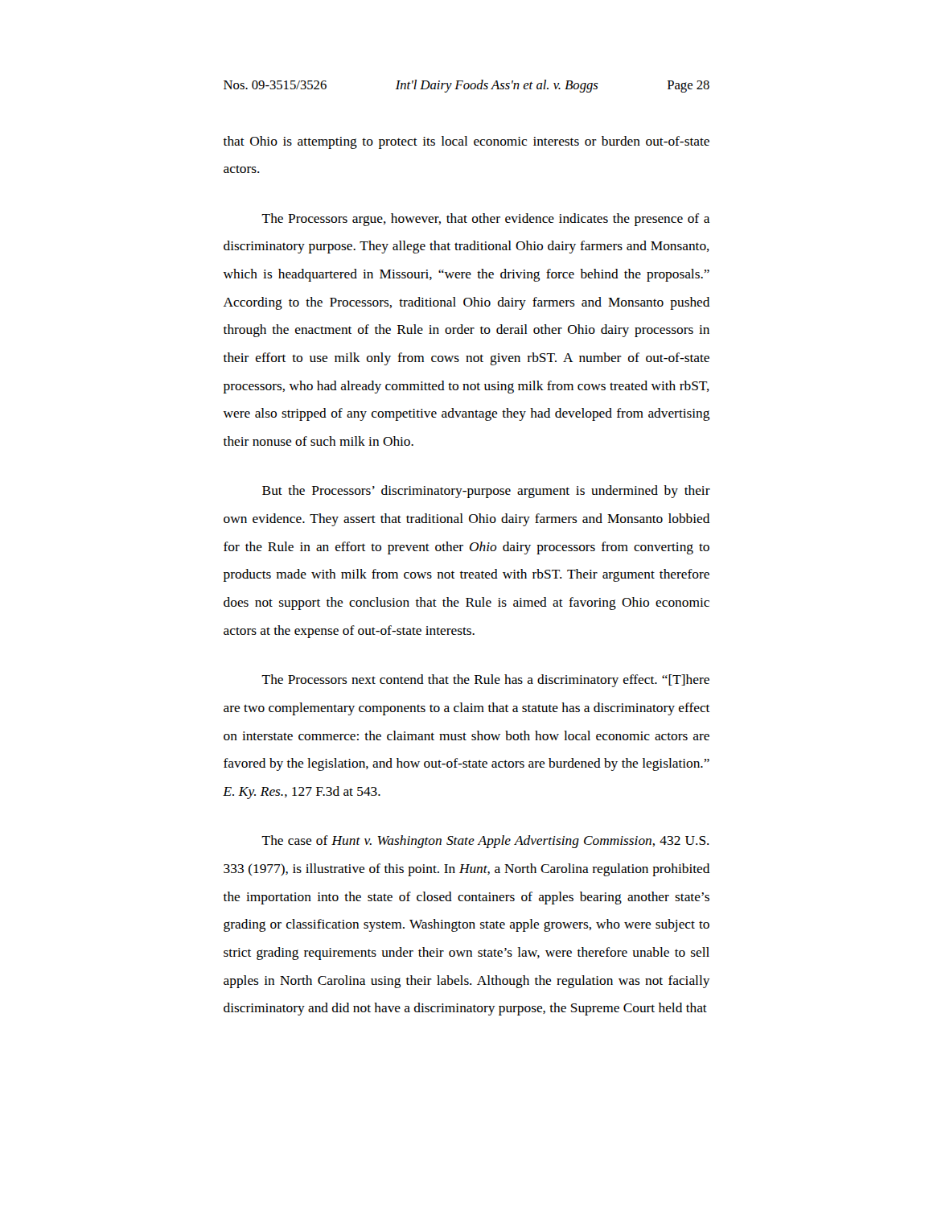Nos. 09-3515/3526 Int'l Dairy Foods Ass'n et al. v. Boggs Page 28
that Ohio is attempting to protect its local economic interests or burden out-of-state actors.
The Processors argue, however, that other evidence indicates the presence of a discriminatory purpose. They allege that traditional Ohio dairy farmers and Monsanto, which is headquartered in Missouri, “were the driving force behind the proposals.” According to the Processors, traditional Ohio dairy farmers and Monsanto pushed through the enactment of the Rule in order to derail other Ohio dairy processors in their effort to use milk only from cows not given rbST. A number of out-of-state processors, who had already committed to not using milk from cows treated with rbST, were also stripped of any competitive advantage they had developed from advertising their nonuse of such milk in Ohio.
But the Processors’ discriminatory-purpose argument is undermined by their own evidence. They assert that traditional Ohio dairy farmers and Monsanto lobbied for the Rule in an effort to prevent other Ohio dairy processors from converting to products made with milk from cows not treated with rbST. Their argument therefore does not support the conclusion that the Rule is aimed at favoring Ohio economic actors at the expense of out-of-state interests.
The Processors next contend that the Rule has a discriminatory effect. “[T]here are two complementary components to a claim that a statute has a discriminatory effect on interstate commerce: the claimant must show both how local economic actors are favored by the legislation, and how out-of-state actors are burdened by the legislation.” E. Ky. Res., 127 F.3d at 543.
The case of Hunt v. Washington State Apple Advertising Commission, 432 U.S. 333 (1977), is illustrative of this point. In Hunt, a North Carolina regulation prohibited the importation into the state of closed containers of apples bearing another state’s grading or classification system. Washington state apple growers, who were subject to strict grading requirements under their own state’s law, were therefore unable to sell apples in North Carolina using their labels. Although the regulation was not facially discriminatory and did not have a discriminatory purpose, the Supreme Court held that